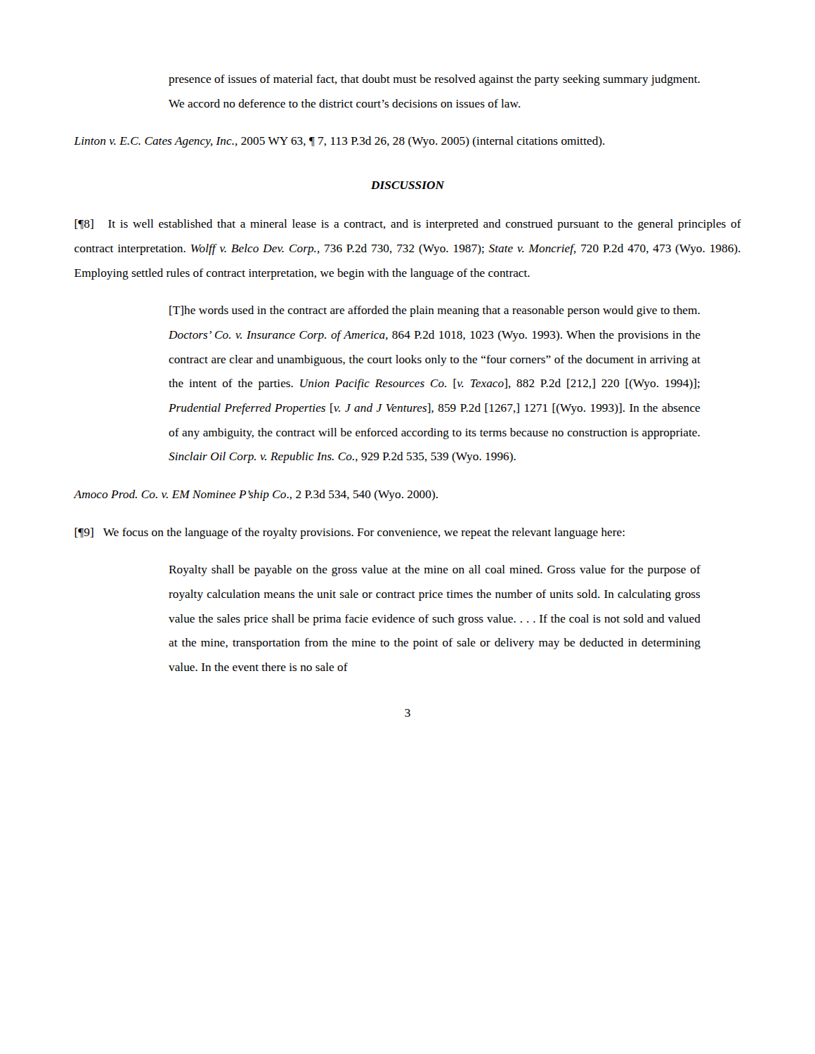presence of issues of material fact, that doubt must be resolved against the party seeking summary judgment. We accord no deference to the district court’s decisions on issues of law.
Linton v. E.C. Cates Agency, Inc., 2005 WY 63, ¶ 7, 113 P.3d 26, 28 (Wyo. 2005) (internal citations omitted).
DISCUSSION
[¶8] It is well established that a mineral lease is a contract, and is interpreted and construed pursuant to the general principles of contract interpretation. Wolff v. Belco Dev. Corp., 736 P.2d 730, 732 (Wyo. 1987); State v. Moncrief, 720 P.2d 470, 473 (Wyo. 1986). Employing settled rules of contract interpretation, we begin with the language of the contract.
[T]he words used in the contract are afforded the plain meaning that a reasonable person would give to them. Doctors’ Co. v. Insurance Corp. of America, 864 P.2d 1018, 1023 (Wyo. 1993). When the provisions in the contract are clear and unambiguous, the court looks only to the “four corners” of the document in arriving at the intent of the parties. Union Pacific Resources Co. [v. Texaco], 882 P.2d [212,] 220 [(Wyo. 1994)]; Prudential Preferred Properties [v. J and J Ventures], 859 P.2d [1267,] 1271 [(Wyo. 1993)]. In the absence of any ambiguity, the contract will be enforced according to its terms because no construction is appropriate. Sinclair Oil Corp. v. Republic Ins. Co., 929 P.2d 535, 539 (Wyo. 1996).
Amoco Prod. Co. v. EM Nominee P’ship Co., 2 P.3d 534, 540 (Wyo. 2000).
[¶9] We focus on the language of the royalty provisions. For convenience, we repeat the relevant language here:
Royalty shall be payable on the gross value at the mine on all coal mined. Gross value for the purpose of royalty calculation means the unit sale or contract price times the number of units sold. In calculating gross value the sales price shall be prima facie evidence of such gross value. . . . If the coal is not sold and valued at the mine, transportation from the mine to the point of sale or delivery may be deducted in determining value. In the event there is no sale of
3